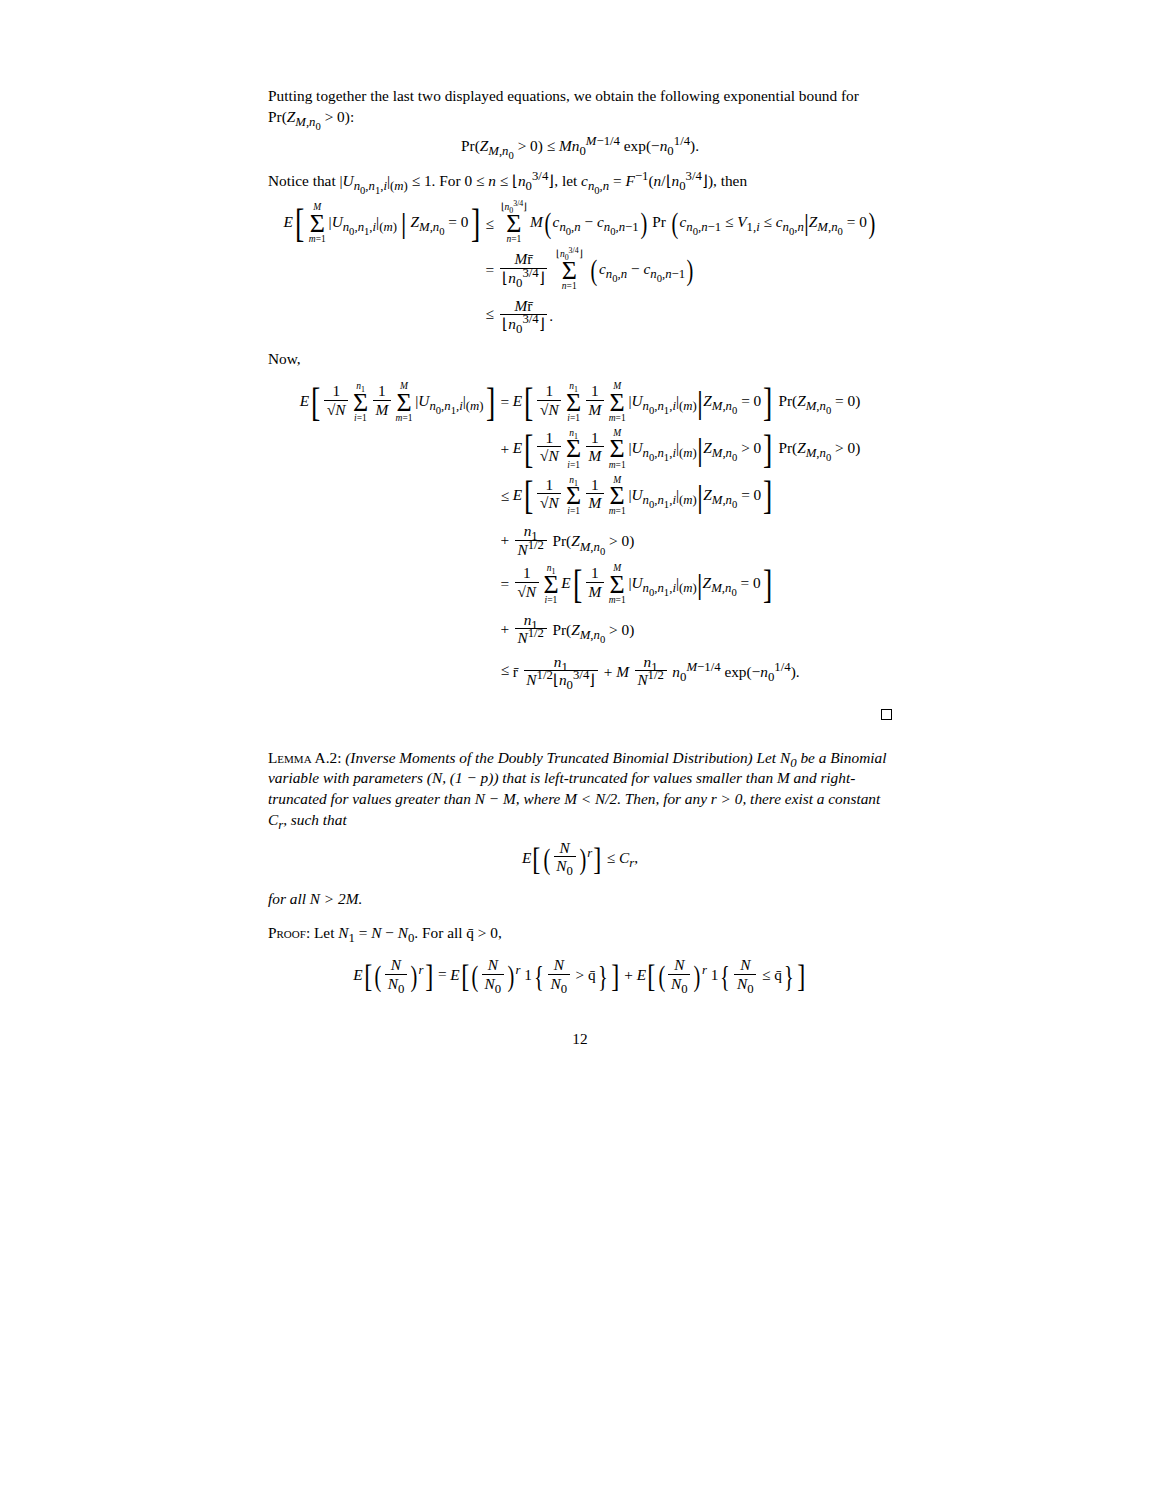Putting together the last two displayed equations, we obtain the following exponential bound for Pr(ZM,n0 > 0):
Pr(ZM,n0 > 0) ≤ Mn0M−1/4 exp(−n01/4).
Notice that |Un0,n1,i|(m) ≤ 1. For 0 ≤ n ≤ ⌊n03/4⌋, let cn0,n = F−1(n/⌊n03/4⌋), then
| E [ M Σ m =1 / U n 0 , n 1 , i / ( m ) / Z M , n 0 = 0 ] | ≤ | ⌊ n 0 3/4 ⌋ Σ n =1 M ( c n 0 , n − c n 0 , n −1 ) Pr ( c n 0 , n −1 ≤ V 1, i ≤ c n 0 , n / Z M , n 0 = 0 ) |
| | = | M r̄ ⌊ n 0 3/4 ⌋ ⌊ n 0 3/4 ⌋ Σ n =1 ( c n 0 , n − c n 0 , n −1 ) |
| | ≤ | M r̄ ⌊ n 0 3/4 ⌋ . |
Now,
| E [ 1 √ N n 1 Σ i =1 1 M M Σ m =1 / U n 0 , n 1 , i / ( m ) ] | = | E [ 1 √ N n 1 Σ i =1 1 M M Σ m =1 / U n 0 , n 1 , i / ( m ) / Z M , n 0 = 0 ] Pr ( Z M , n 0 = 0) |
| | + | E [ 1 √ N n 1 Σ i =1 1 M M Σ m =1 / U n 0 , n 1 , i / ( m ) / Z M , n 0 > 0 ] Pr ( Z M , n 0 > 0) |
| | ≤ | E [ 1 √ N n 1 Σ i =1 1 M M Σ m =1 / U n 0 , n 1 , i / ( m ) / Z M , n 0 = 0 ] |
| | + | n 1 N 1/2 Pr ( Z M , n 0 > 0) |
| | = | 1 √ N n 1 Σ i =1 E [ 1 M M Σ m =1 / U n 0 , n 1 , i / ( m ) / Z M , n 0 = 0 ] |
| | + | n 1 N 1/2 Pr ( Z M , n 0 > 0) |
| | ≤ | r̄ n 1 N 1/2 ⌊ n 0 3/4 ⌋ + M n 1 N 1/2 n 0 M −1/4 exp(− n 0 1/4 ). |
Lemma A.2: (Inverse Moments of the Doubly Truncated Binomial Distribution) Let N0 be a Binomial variable with parameters (N, (1 − p)) that is left-truncated for values smaller than M and right-truncated for values greater than N − M, where M < N/2. Then, for any r > 0, there exist a constant Cr, such that
E[(NN0)r] ≤ Cr,
for all N > 2M.
Proof: Let N1 = N − N0. For all q̄ > 0,
| E [ ( N N 0 ) r ] | = | E [ ( N N 0 ) r 1 { N N 0 > q̄ } ] + E [ ( N N 0 ) r 1 { N N 0 ≤ q̄ } ] |
12